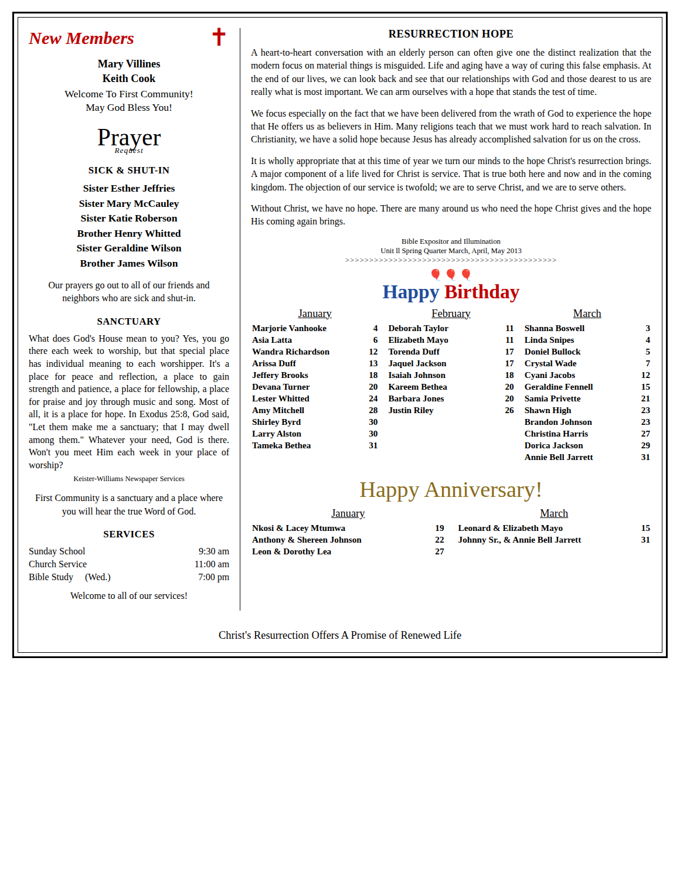✝
New Members
Mary Villines
Keith Cook
Welcome To First Community!
May God Bless You!
PrayerRequest
SICK & SHUT-IN
Sister Esther Jeffries
Sister Mary McCauley
Sister Katie Roberson
Brother Henry Whitted
Sister Geraldine Wilson
Brother James Wilson
Our prayers go out to all of our friends and neighbors who are sick and shut-in.
SANCTUARY
What does God's House mean to you? Yes, you go there each week to worship, but that special place has individual meaning to each worshipper. It's a place for peace and reflection, a place to gain strength and patience, a place for fellowship, a place for praise and joy through music and song. Most of all, it is a place for hope. In Exodus 25:8, God said, "Let them make me a sanctuary; that I may dwell among them." Whatever your need, God is there. Won't you meet Him each week in your place of worship?
Keister-Williams Newspaper Services
First Community is a sanctuary and a place where you will hear the true Word of God.
SERVICES
| Sunday School | 9:30 am |
| Church Service | 11:00 am |
| Bible Study (Wed.) | 7:00 pm |
Welcome to all of our services!
RESURRECTION HOPE
A heart-to-heart conversation with an elderly person can often give one the distinct realization that the modern focus on material things is misguided. Life and aging have a way of curing this false emphasis. At the end of our lives, we can look back and see that our relationships with God and those dearest to us are really what is most important. We can arm ourselves with a hope that stands the test of time.
We focus especially on the fact that we have been delivered from the wrath of God to experience the hope that He offers us as believers in Him. Many religions teach that we must work hard to reach salvation. In Christianity, we have a solid hope because Jesus has already accomplished salvation for us on the cross.
It is wholly appropriate that at this time of year we turn our minds to the hope Christ's resurrection brings. A major component of a life lived for Christ is service. That is true both here and now and in the coming kingdom. The objection of our service is twofold; we are to serve Christ, and we are to serve others.
Without Christ, we have no hope. There are many around us who need the hope Christ gives and the hope His coming again brings.
Bible Expositor and Illumination
Unit ll Spring Quarter March, April, May 2013
>>>>>>>>>>>>>>>>>>>>>>>>>>>>>>>>>>>>>>>>>>>>
🎈🎈🎈
Happy Birthday
January
| Marjorie Vanhooke | 4 |
| Asia Latta | 6 |
| Wandra Richardson | 12 |
| Arissa Duff | 13 |
| Jeffery Brooks | 18 |
| Devana Turner | 20 |
| Lester Whitted | 24 |
| Amy Mitchell | 28 |
| Shirley Byrd | 30 |
| Larry Alston | 30 |
| Tameka Bethea | 31 |
February
| Deborah Taylor | 11 |
| Elizabeth Mayo | 11 |
| Torenda Duff | 17 |
| Jaquel Jackson | 17 |
| Isaiah Johnson | 18 |
| Kareem Bethea | 20 |
| Barbara Jones | 20 |
| Justin Riley | 26 |
March
| Shanna Boswell | 3 |
| Linda Snipes | 4 |
| Doniel Bullock | 5 |
| Crystal Wade | 7 |
| Cyani Jacobs | 12 |
| Geraldine Fennell | 15 |
| Samia Privette | 21 |
| Shawn High | 23 |
| Brandon Johnson | 23 |
| Christina Harris | 27 |
| Dorica Jackson | 29 |
| Annie Bell Jarrett | 31 |
Happy Anniversary!
January
| Nkosi & Lacey Mtumwa | 19 |
| Anthony & Shereen Johnson | 22 |
| Leon & Dorothy Lea | 27 |
March
| Leonard & Elizabeth Mayo | 15 |
| Johnny Sr., & Annie Bell Jarrett | 31 |
Christ's Resurrection Offers A Promise of Renewed Life